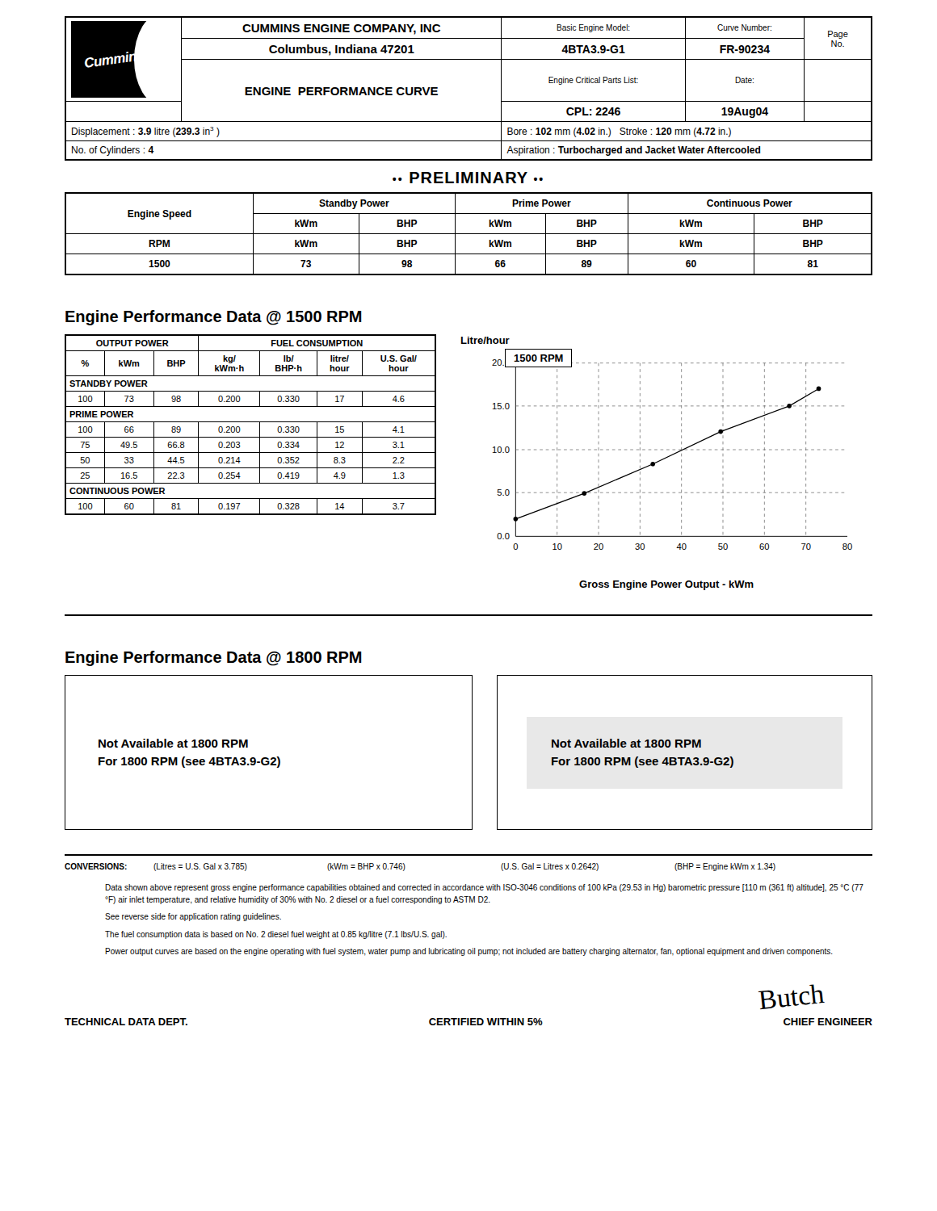| Cummins | CUMMINS ENGINE COMPANY, INC | Basic Engine Model: | Curve Number: | Page No. |
| Columbus, Indiana 47201 | 4BTA3.9-G1 | FR-90234 |
| ENGINE PERFORMANCE CURVE | Engine Critical Parts List: | Date: | |
| | CPL: 2246 | 19Aug04 | |
| Displacement : 3.9 litre ( 239.3 in 3 ) | Bore : 102 mm ( 4.02 in.) Stroke : 120 mm ( 4.72 in.) |
| No. of Cylinders : 4 | Aspiration : Turbocharged and Jacket Water Aftercooled |
•• PRELIMINARY ••
| Engine Speed | Standby Power | Prime Power | Continuous Power |
| --- | --- | --- | --- |
| kWm | BHP | kWm | BHP | kWm | BHP |
| RPM | kWm | BHP | kWm | BHP | kWm | BHP |
| 1500 | 73 | 98 | 66 | 89 | 60 | 81 |
Engine Performance Data @ 1500 RPM
| OUTPUT POWER | FUEL CONSUMPTION |
| --- | --- |
| % | kWm | BHP | kg/ kWm·h | lb/ BHP·h | litre/ hour | U.S. Gal/ hour |
| STANDBY POWER |
| 100 | 73 | 98 | 0.200 | 0.330 | 17 | 4.6 |
| PRIME POWER |
| 100 | 66 | 89 | 0.200 | 0.330 | 15 | 4.1 |
| 75 | 49.5 | 66.8 | 0.203 | 0.334 | 12 | 3.1 |
| 50 | 33 | 44.5 | 0.214 | 0.352 | 8.3 | 2.2 |
| 25 | 16.5 | 22.3 | 0.254 | 0.419 | 4.9 | 1.3 |
| CONTINUOUS POWER |
| 100 | 60 | 81 | 0.197 | 0.328 | 14 | 3.7 |
Litre/hour
1500 RPM
20.0 15.0 10.0 5.0 0.0 0 10 20 30 40 50 60 70 80
Gross Engine Power Output - kWm
Engine Performance Data @ 1800 RPM
Not Available at 1800 RPM
For 1800 RPM (see 4BTA3.9-G2)
Not Available at 1800 RPM
For 1800 RPM (see 4BTA3.9-G2)
CONVERSIONS:
(Litres = U.S. Gal x 3.785)
(kWm = BHP x 0.746)
(U.S. Gal = Litres x 0.2642)
(BHP = Engine kWm x 1.34)
Data shown above represent gross engine performance capabilities obtained and corrected in accordance with ISO-3046 conditions of 100 kPa (29.53 in Hg) barometric pressure [110 m (361 ft) altitude], 25 °C (77 °F) air inlet temperature, and relative humidity of 30% with No. 2 diesel or a fuel corresponding to ASTM D2.
See reverse side for application rating guidelines.
The fuel consumption data is based on No. 2 diesel fuel weight at 0.85 kg/litre (7.1 lbs/U.S. gal).
Power output curves are based on the engine operating with fuel system, water pump and lubricating oil pump; not included are battery charging alternator, fan, optional equipment and driven components.
Butch
TECHNICAL DATA DEPT.
CERTIFIED WITHIN 5%
CHIEF ENGINEER